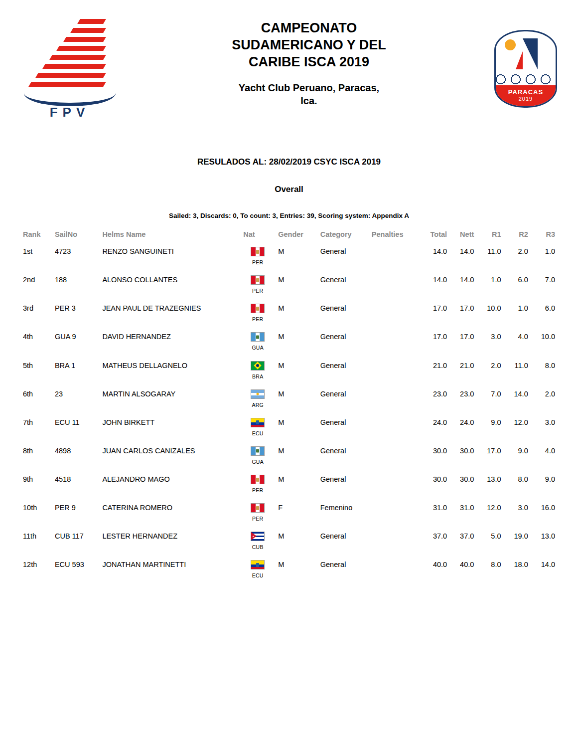FPV
CAMPEONATO
SUDAMERICANO Y DEL
CARIBE ISCA 2019
Yacht Club Peruano, Paracas,
Ica.
PARACAS
2019
RESULADOS AL: 28/02/2019 CSYC ISCA 2019
Overall
Sailed: 3, Discards: 0, To count: 3, Entries: 39, Scoring system: Appendix A
| Rank | SailNo | Helms Name | Nat | Gender | Category | Penalties | Total | Nett | R1 | R2 | R3 |
| --- | --- | --- | --- | --- | --- | --- | --- | --- | --- | --- | --- |
| 1st | 4723 | RENZO SANGUINETI | PER | M | General | | 14.0 | 14.0 | 11.0 | 2.0 | 1.0 |
| 2nd | 188 | ALONSO COLLANTES | PER | M | General | | 14.0 | 14.0 | 1.0 | 6.0 | 7.0 |
| 3rd | PER 3 | JEAN PAUL DE TRAZEGNIES | PER | M | General | | 17.0 | 17.0 | 10.0 | 1.0 | 6.0 |
| 4th | GUA 9 | DAVID HERNANDEZ | GUA | M | General | | 17.0 | 17.0 | 3.0 | 4.0 | 10.0 |
| 5th | BRA 1 | MATHEUS DELLAGNELO | BRA | M | General | | 21.0 | 21.0 | 2.0 | 11.0 | 8.0 |
| 6th | 23 | MARTIN ALSOGARAY | ARG | M | General | | 23.0 | 23.0 | 7.0 | 14.0 | 2.0 |
| 7th | ECU 11 | JOHN BIRKETT | ECU | M | General | | 24.0 | 24.0 | 9.0 | 12.0 | 3.0 |
| 8th | 4898 | JUAN CARLOS CANIZALES | GUA | M | General | | 30.0 | 30.0 | 17.0 | 9.0 | 4.0 |
| 9th | 4518 | ALEJANDRO MAGO | PER | M | General | | 30.0 | 30.0 | 13.0 | 8.0 | 9.0 |
| 10th | PER 9 | CATERINA ROMERO | PER | F | Femenino | | 31.0 | 31.0 | 12.0 | 3.0 | 16.0 |
| 11th | CUB 117 | LESTER HERNANDEZ | CUB | M | General | | 37.0 | 37.0 | 5.0 | 19.0 | 13.0 |
| 12th | ECU 593 | JONATHAN MARTINETTI | ECU | M | General | | 40.0 | 40.0 | 8.0 | 18.0 | 14.0 |